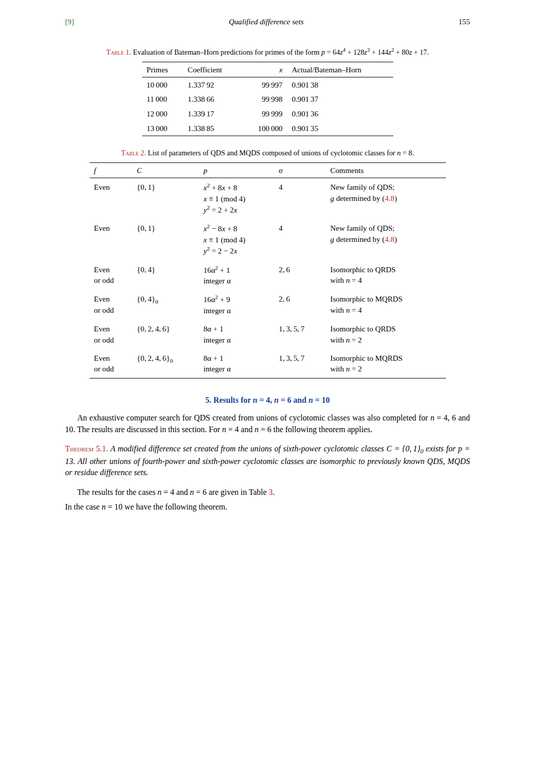[9] Qualified difference sets 155
Table 1. Evaluation of Bateman–Horn predictions for primes of the form p = 64z4 + 128z3 + 144z2 + 80z + 17.
| Primes | Coefficient | x | Actual/Bateman–Horn |
| --- | --- | --- | --- |
| 10 000 | 1.337 92 | 99 997 | 0.901 38 |
| 11 000 | 1.338 66 | 99 998 | 0.901 37 |
| 12 000 | 1.339 17 | 99 999 | 0.901 36 |
| 13 000 | 1.338 85 | 100 000 | 0.901 35 |
Table 2. List of parameters of QDS and MQDS composed of unions of cyclotomic classes for n = 8.
| f | C | p | σ | Comments |
| --- | --- | --- | --- | --- |
| Even | {0, 1} | x 2 + 8 x + 8 x ≡ 1 (mod 4) y 2 = 2 + 2 x | 4 | New family of QDS; g determined by ( 4.8 ) |
| Even | {0, 1} | x 2 − 8 x + 8 x ≡ 1 (mod 4) y 2 = 2 − 2 x | 4 | New family of QDS; g determined by ( 4.8 ) |
| Even or odd | {0, 4} | 16α 2 + 1 integer α | 2, 6 | Isomorphic to QRDS with n = 4 |
| Even or odd | {0, 4} 0 | 16α 2 + 9 integer α | 2, 6 | Isomorphic to MQRDS with n = 4 |
| Even or odd | {0, 2, 4, 6} | 8α + 1 integer α | 1, 3, 5, 7 | Isomorphic to QRDS with n = 2 |
| Even or odd | {0, 2, 4, 6} 0 | 8α + 1 integer α | 1, 3, 5, 7 | Isomorphic to MQRDS with n = 2 |
5. Results for n = 4, n = 6 and n = 10
An exhaustive computer search for QDS created from unions of cyclotomic classes was also completed for n = 4, 6 and 10. The results are discussed in this section. For n = 4 and n = 6 the following theorem applies.
Theorem 5.1. A modified difference set created from the unions of sixth-power cyclotomic classes C = {0, 1}0 exists for p = 13. All other unions of fourth-power and sixth-power cyclotomic classes are isomorphic to previously known QDS, MQDS or residue difference sets.
The results for the cases n = 4 and n = 6 are given in Table 3.
In the case n = 10 we have the following theorem.